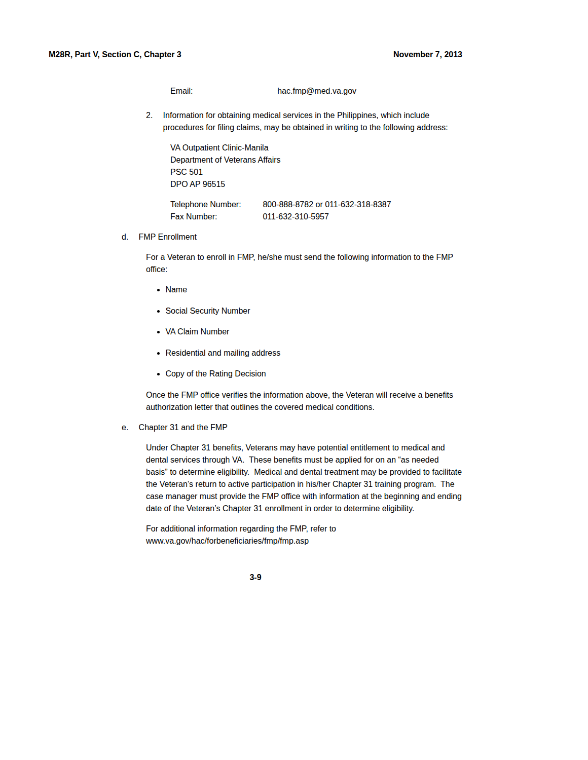M28R, Part V, Section C, Chapter 3 November 7, 2013
Email: hac.fmp@med.va.gov
2. Information for obtaining medical services in the Philippines, which include procedures for filing claims, may be obtained in writing to the following address:
VA Outpatient Clinic-Manila
Department of Veterans Affairs
PSC 501
DPO AP 96515
Telephone Number: 800-888-8782 or 011-632-318-8387
Fax Number: 011-632-310-5957
d. FMP Enrollment
For a Veteran to enroll in FMP, he/she must send the following information to the FMP office:
Name
Social Security Number
VA Claim Number
Residential and mailing address
Copy of the Rating Decision
Once the FMP office verifies the information above, the Veteran will receive a benefits authorization letter that outlines the covered medical conditions.
e. Chapter 31 and the FMP
Under Chapter 31 benefits, Veterans may have potential entitlement to medical and dental services through VA. These benefits must be applied for on an “as needed basis” to determine eligibility. Medical and dental treatment may be provided to facilitate the Veteran’s return to active participation in his/her Chapter 31 training program. The case manager must provide the FMP office with information at the beginning and ending date of the Veteran’s Chapter 31 enrollment in order to determine eligibility.
For additional information regarding the FMP, refer to www.va.gov/hac/forbeneficiaries/fmp/fmp.asp
3-9